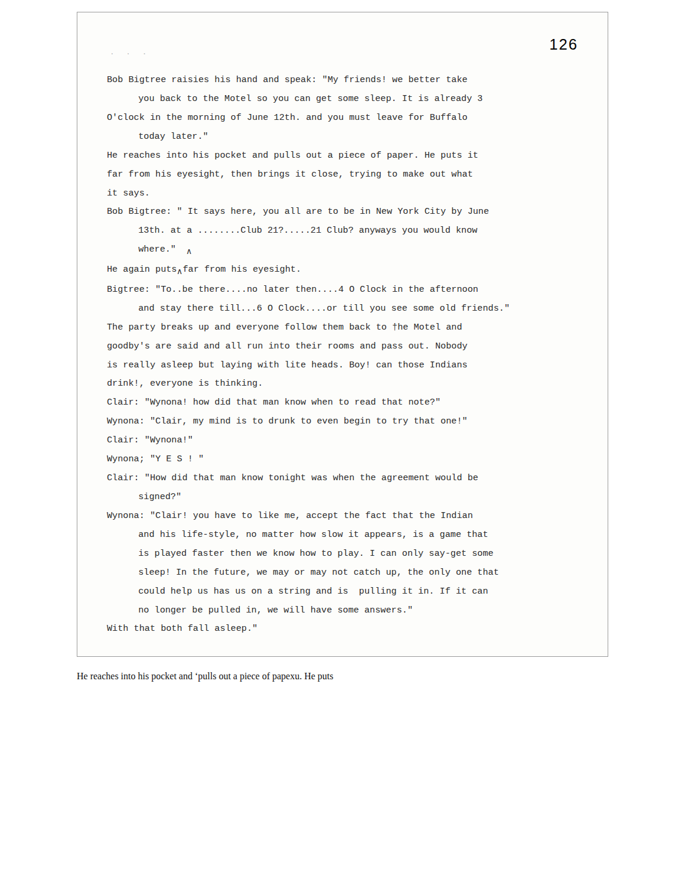126
. . .
Bob Bigtree raisies his hand and speak: "My friends! we better take
you back to the Motel so you can get some sleep. It is already 3
O'clock in the morning of June 12th. and you must leave for Buffalo
today later."
He reaches into his pocket and pulls out a piece of paper. He puts it
far from his eyesight, then brings it close, trying to make out what
it says.
Bob Bigtree: " It says here, you all are to be in New York City by June
13th. at a ........Club 21?.....21 Club? anyways you would know
where." ∧
He again puts∧far from his eyesight.
Bigtree: "To..be there....no later then....4 O Clock in the afternoon
and stay there till...6 O Clock....or till you see some old friends."
The party breaks up and everyone follow them back to †he Motel and
goodby's are said and all run into their rooms and pass out. Nobody
is really asleep but laying with lite heads. Boy! can those Indians
drink!, everyone is thinking.
Clair: "Wynona! how did that man know when to read that note?"
Wynona: "Clair, my mind is to drunk to even begin to try that one!"
Clair: "Wynona!"
Wynona; "Y E S ! "
Clair: "How did that man know tonight was when the agreement would be
signed?"
Wynona: "Clair! you have to like me, accept the fact that the Indian
and his life-style, no matter how slow it appears, is a game that
is played faster then we know how to play. I can only say-get some
sleep! In the future, we may or may not catch up, the only one that
could help us has us on a string and is pulling it in. If it can
no longer be pulled in, we will have some answers."
With that both fall asleep."
He reaches into his pocket and ‘pulls out a piece of papexu. He puts